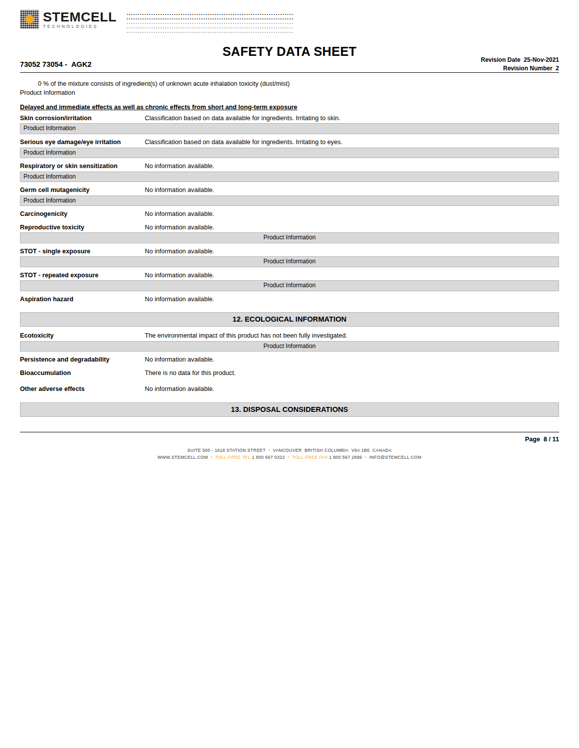STEMCELL
TECHNOLOGIES
••••••••••••••••••••••••••••••••••••••••••••••••••••••••••••••••••••••••••
••••••••••••••••••••••••••••••••••••••••••••••••••••••••••••••••••••••••••
••••••••••••••••••••••••••••••••••••••••••••••••••••••••••••••••••••••••••
••••••••••••••••••••••••••••••••••••••••••••••••••••••••••••••••••••••••••
••••••••••••••••••••••••••••••••••••••••••••••••••••••••••••••••••••••••••
SAFETY DATA SHEET
Revision Date 25-Nov-2021
Revision Number 2
73052 73054 - AGK2
0 % of the mixture consists of ingredient(s) of unknown acute inhalation toxicity (dust/mist)
Product Information
Delayed and immediate effects as well as chronic effects from short and long-term exposure
Skin corrosion/irritation
Classification based on data available for ingredients. Irritating to skin.
Product Information
Serious eye damage/eye irritation
Classification based on data available for ingredients. Irritating to eyes.
Product Information
Respiratory or skin sensitization
No information available.
Product Information
Germ cell mutagenicity
No information available.
Product Information
Carcinogenicity
No information available.
Reproductive toxicity
No information available.
Product Information
STOT - single exposure
No information available.
Product Information
STOT - repeated exposure
No information available.
Product Information
Aspiration hazard
No information available.
12. ECOLOGICAL INFORMATION
Ecotoxicity
The environmental impact of this product has not been fully investigated.
Product Information
Persistence and degradability
No information available.
Bioaccumulation
There is no data for this product.
Other adverse effects
No information available.
13. DISPOSAL CONSIDERATIONS
Page 8 / 11
SUITE 500 - 1618 STATION STREET • VANCOUVER BRITISH COLUMBIA V6A 1B6 CANADA
WWW.STEMCELL.COM • TOLL-FREE TEL 1 800 667 0322 • TOLL-FREE FAX 1 800 567 2899 • INFO@STEMCELL.COM